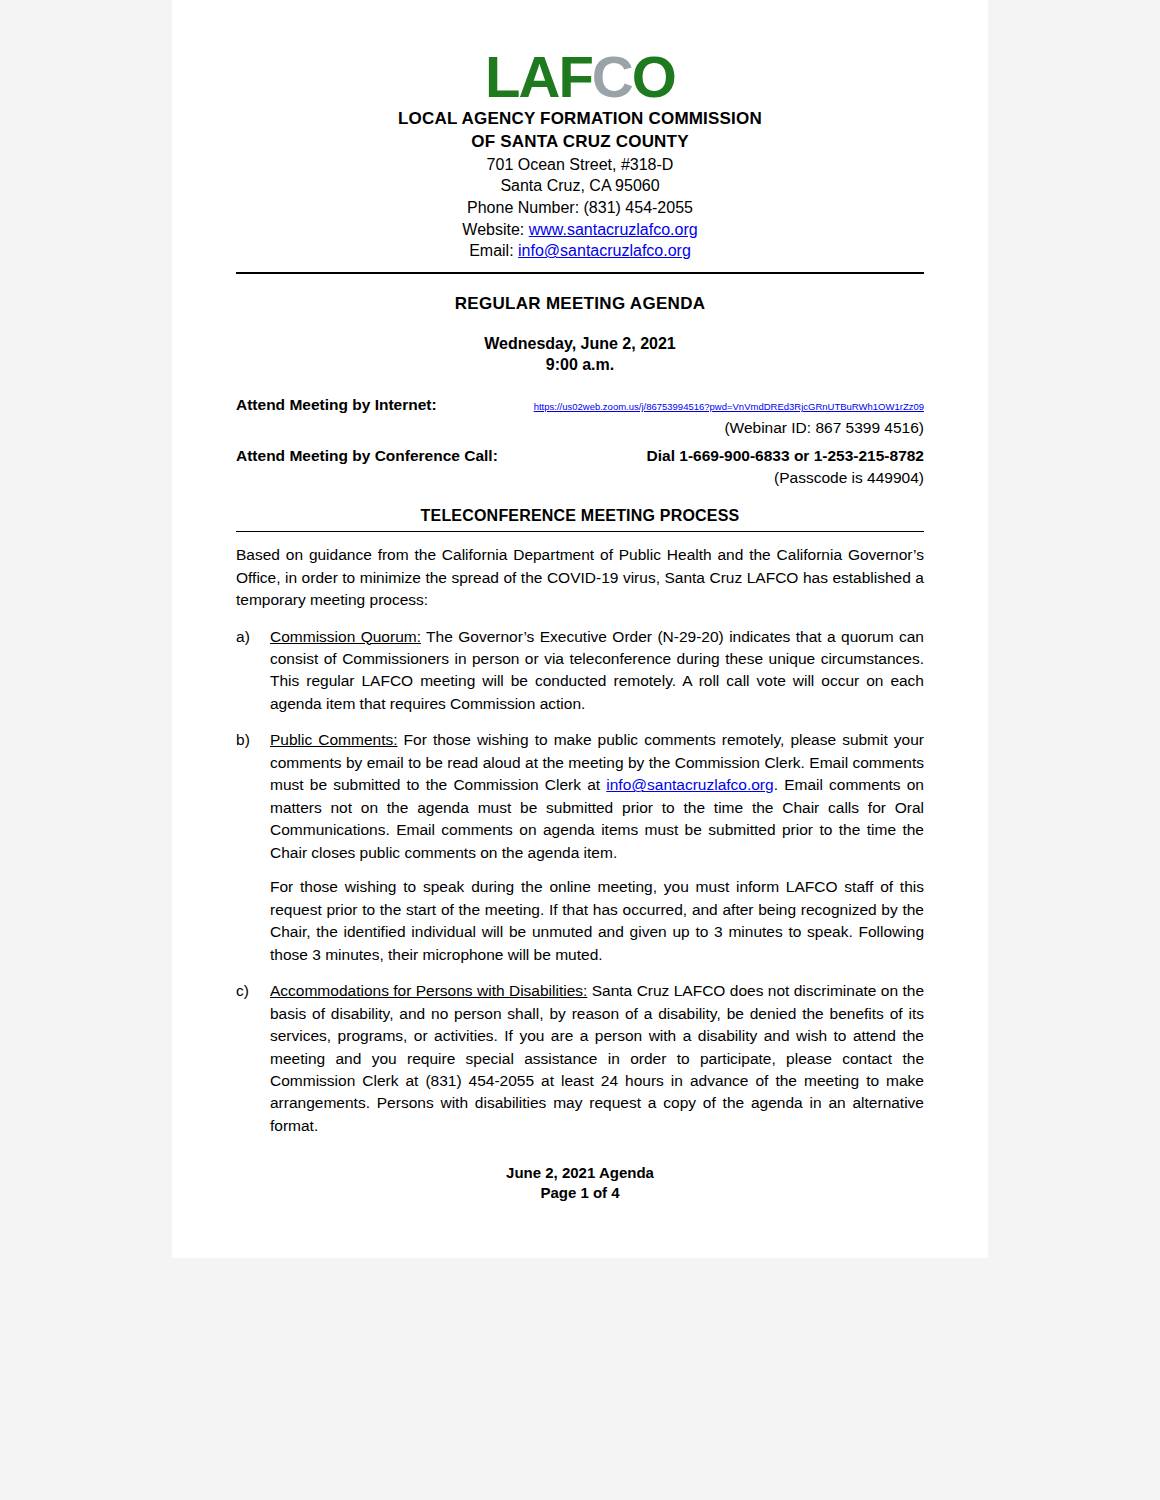LAFCO
LOCAL AGENCY FORMATION COMMISSION
OF SANTA CRUZ COUNTY
701 Ocean Street, #318-D
Santa Cruz, CA 95060
Phone Number: (831) 454-2055
Website: www.santacruzlafco.org
Email: info@santacruzlafco.org
REGULAR MEETING AGENDA
Wednesday, June 2, 2021
9:00 a.m.
| Attend Meeting by Internet: | https://us02web.zoom.us/j/86753994516?pwd=VnVmdDREd3RjcGRnUTBuRWh1OW1rZz09 (Webinar ID: 867 5399 4516) |
| Attend Meeting by Conference Call: | Dial 1-669-900-6833 or 1-253-215-8782 (Passcode is 449904) |
TELECONFERENCE MEETING PROCESS
Based on guidance from the California Department of Public Health and the California Governor’s Office, in order to minimize the spread of the COVID-19 virus, Santa Cruz LAFCO has established a temporary meeting process:
Commission Quorum: The Governor’s Executive Order (N-29-20) indicates that a quorum can consist of Commissioners in person or via teleconference during these unique circumstances. This regular LAFCO meeting will be conducted remotely. A roll call vote will occur on each agenda item that requires Commission action.
Public Comments: For those wishing to make public comments remotely, please submit your comments by email to be read aloud at the meeting by the Commission Clerk. Email comments must be submitted to the Commission Clerk at info@santacruzlafco.org. Email comments on matters not on the agenda must be submitted prior to the time the Chair calls for Oral Communications. Email comments on agenda items must be submitted prior to the time the Chair closes public comments on the agenda item.
For those wishing to speak during the online meeting, you must inform LAFCO staff of this request prior to the start of the meeting. If that has occurred, and after being recognized by the Chair, the identified individual will be unmuted and given up to 3 minutes to speak. Following those 3 minutes, their microphone will be muted.
Accommodations for Persons with Disabilities: Santa Cruz LAFCO does not discriminate on the basis of disability, and no person shall, by reason of a disability, be denied the benefits of its services, programs, or activities. If you are a person with a disability and wish to attend the meeting and you require special assistance in order to participate, please contact the Commission Clerk at (831) 454-2055 at least 24 hours in advance of the meeting to make arrangements. Persons with disabilities may request a copy of the agenda in an alternative format.
June 2, 2021 Agenda
Page 1 of 4